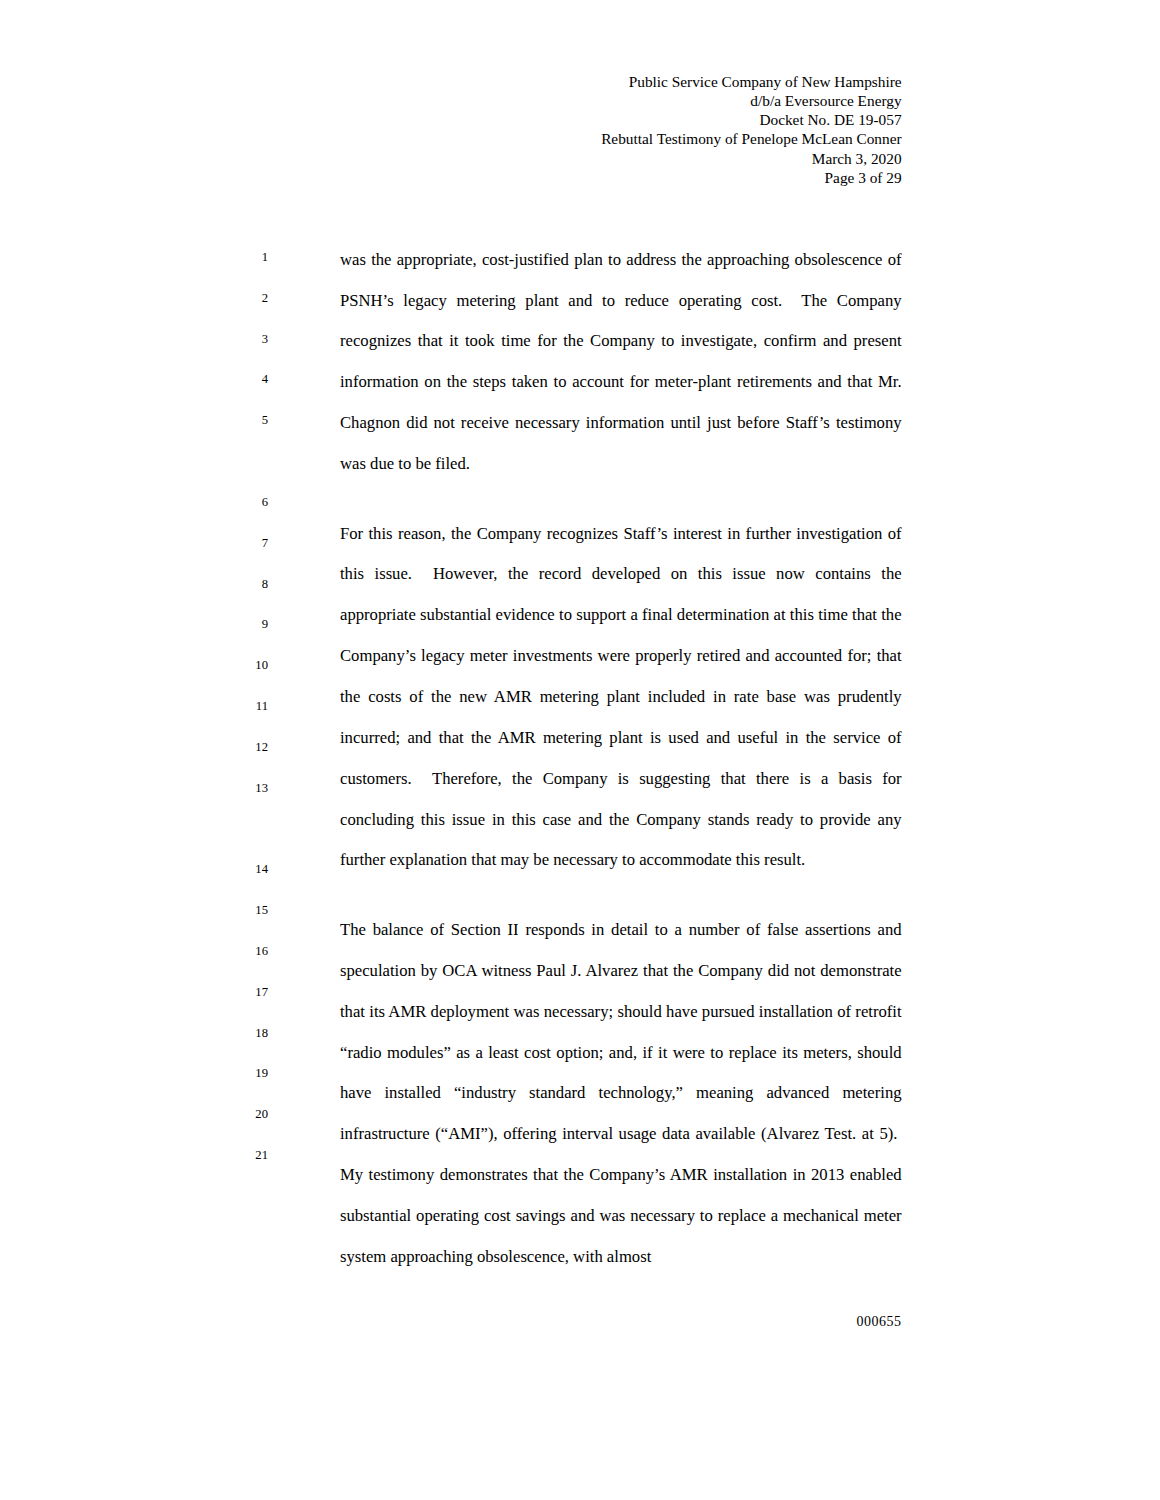Public Service Company of New Hampshire
d/b/a Eversource Energy
Docket No. DE 19-057
Rebuttal Testimony of Penelope McLean Conner
March 3, 2020
Page 3 of 29
1
2
3
4
5
6
7
8
9
10
11
12
13
14
15
16
17
18
19
20
21
was the appropriate, cost-justified plan to address the approaching obsolescence of PSNH’s legacy metering plant and to reduce operating cost. The Company recognizes that it took time for the Company to investigate, confirm and present information on the steps taken to account for meter-plant retirements and that Mr. Chagnon did not receive necessary information until just before Staff’s testimony was due to be filed.
For this reason, the Company recognizes Staff’s interest in further investigation of this issue. However, the record developed on this issue now contains the appropriate substantial evidence to support a final determination at this time that the Company’s legacy meter investments were properly retired and accounted for; that the costs of the new AMR metering plant included in rate base was prudently incurred; and that the AMR metering plant is used and useful in the service of customers. Therefore, the Company is suggesting that there is a basis for concluding this issue in this case and the Company stands ready to provide any further explanation that may be necessary to accommodate this result.
The balance of Section II responds in detail to a number of false assertions and speculation by OCA witness Paul J. Alvarez that the Company did not demonstrate that its AMR deployment was necessary; should have pursued installation of retrofit “radio modules” as a least cost option; and, if it were to replace its meters, should have installed “industry standard technology,” meaning advanced metering infrastructure (“AMI”), offering interval usage data available (Alvarez Test. at 5). My testimony demonstrates that the Company’s AMR installation in 2013 enabled substantial operating cost savings and was necessary to replace a mechanical meter system approaching obsolescence, with almost
000655